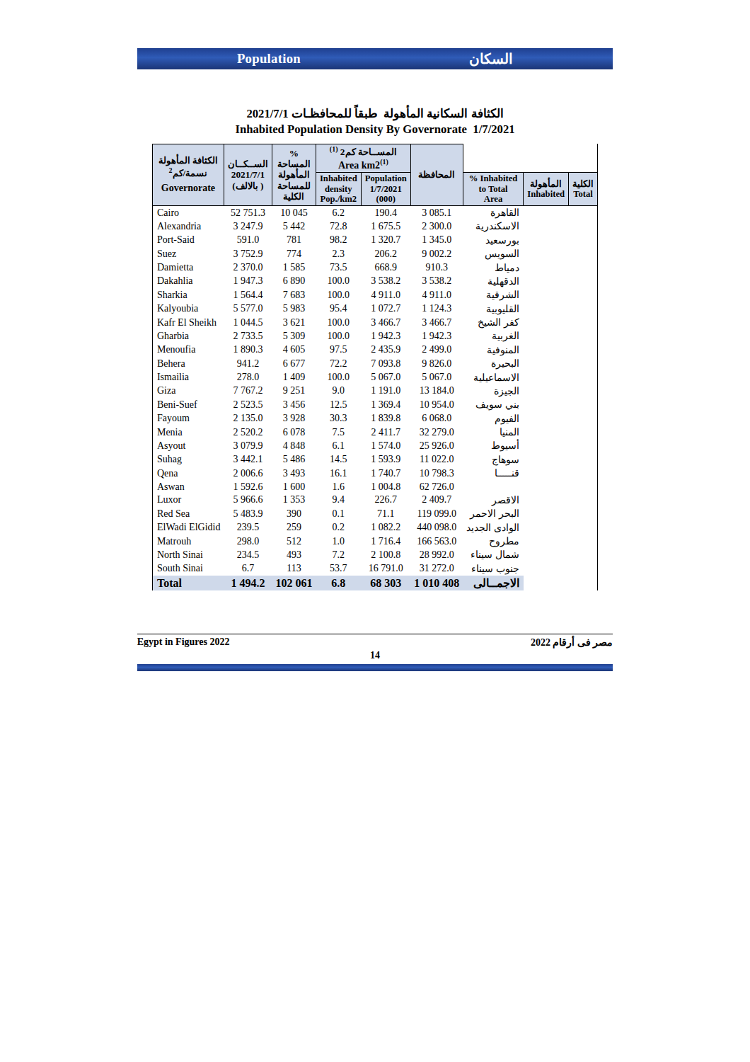Population السكان
الكثافة السكانية المأهولة طبقاً للمحافظـات 2021/7/1
Inhabited Population Density By Governorate 1/7/2021
| الكثافة المأهولة نسمة/كم 2 Governorate | الســكــان 2021/7/1 ( بالالف) | % المساحة المأهولة للمساحة الكلية | المســاحة كم2 (1) Area km2 (1) | المحافظة |
| --- | --- | --- | --- | --- |
| Inhabited density Pop./km2 | Population 1/7/2021 (000) | % Inhabited to Total Area | المأهولة Inhabited | الكلية Total |
| Cairo | 52 751.3 | 10 045 | 6.2 | 190.4 | 3 085.1 | القاهرة |
| Alexandria | 3 247.9 | 5 442 | 72.8 | 1 675.5 | 2 300.0 | الاسكندرية |
| Port-Said | 591.0 | 781 | 98.2 | 1 320.7 | 1 345.0 | بورسعيد |
| Suez | 3 752.9 | 774 | 2.3 | 206.2 | 9 002.2 | السويس |
| Damietta | 2 370.0 | 1 585 | 73.5 | 668.9 | 910.3 | دمياط |
| Dakahlia | 1 947.3 | 6 890 | 100.0 | 3 538.2 | 3 538.2 | الدقهلية |
| Sharkia | 1 564.4 | 7 683 | 100.0 | 4 911.0 | 4 911.0 | الشرقية |
| Kalyoubia | 5 577.0 | 5 983 | 95.4 | 1 072.7 | 1 124.3 | القليوبية |
| Kafr El Sheikh | 1 044.5 | 3 621 | 100.0 | 3 466.7 | 3 466.7 | كفر الشيخ |
| Gharbia | 2 733.5 | 5 309 | 100.0 | 1 942.3 | 1 942.3 | الغربية |
| Menoufia | 1 890.3 | 4 605 | 97.5 | 2 435.9 | 2 499.0 | المنوفية |
| Behera | 941.2 | 6 677 | 72.2 | 7 093.8 | 9 826.0 | البحيرة |
| Ismailia | 278.0 | 1 409 | 100.0 | 5 067.0 | 5 067.0 | الاسماعيلية |
| Giza | 7 767.2 | 9 251 | 9.0 | 1 191.0 | 13 184.0 | الجيزة |
| Beni-Suef | 2 523.5 | 3 456 | 12.5 | 1 369.4 | 10 954.0 | بني سويف |
| Fayoum | 2 135.0 | 3 928 | 30.3 | 1 839.8 | 6 068.0 | الفيوم |
| Menia | 2 520.2 | 6 078 | 7.5 | 2 411.7 | 32 279.0 | المنيا |
| Asyout | 3 079.9 | 4 848 | 6.1 | 1 574.0 | 25 926.0 | أسيوط |
| Suhag | 3 442.1 | 5 486 | 14.5 | 1 593.9 | 11 022.0 | سوهاج |
| Qena | 2 006.6 | 3 493 | 16.1 | 1 740.7 | 10 798.3 | قنـــــا |
| Aswan | 1 592.6 | 1 600 | 1.6 | 1 004.8 | 62 726.0 | |
| Luxor | 5 966.6 | 1 353 | 9.4 | 226.7 | 2 409.7 | الاقصر |
| Red Sea | 5 483.9 | 390 | 0.1 | 71.1 | 119 099.0 | البحر الاحمر |
| ElWadi ElGidid | 239.5 | 259 | 0.2 | 1 082.2 | 440 098.0 | الوادى الجديد |
| Matrouh | 298.0 | 512 | 1.0 | 1 716.4 | 166 563.0 | مطروح |
| North Sinai | 234.5 | 493 | 7.2 | 2 100.8 | 28 992.0 | شمال سيناء |
| South Sinai | 6.7 | 113 | 53.7 | 16 791.0 | 31 272.0 | جنوب سيناء |
| Total | 1 494.2 | 102 061 | 6.8 | 68 303 | 1 010 408 | الاجمــالى |
Egypt in Figures 2022 مصر فى أرقام 2022
14